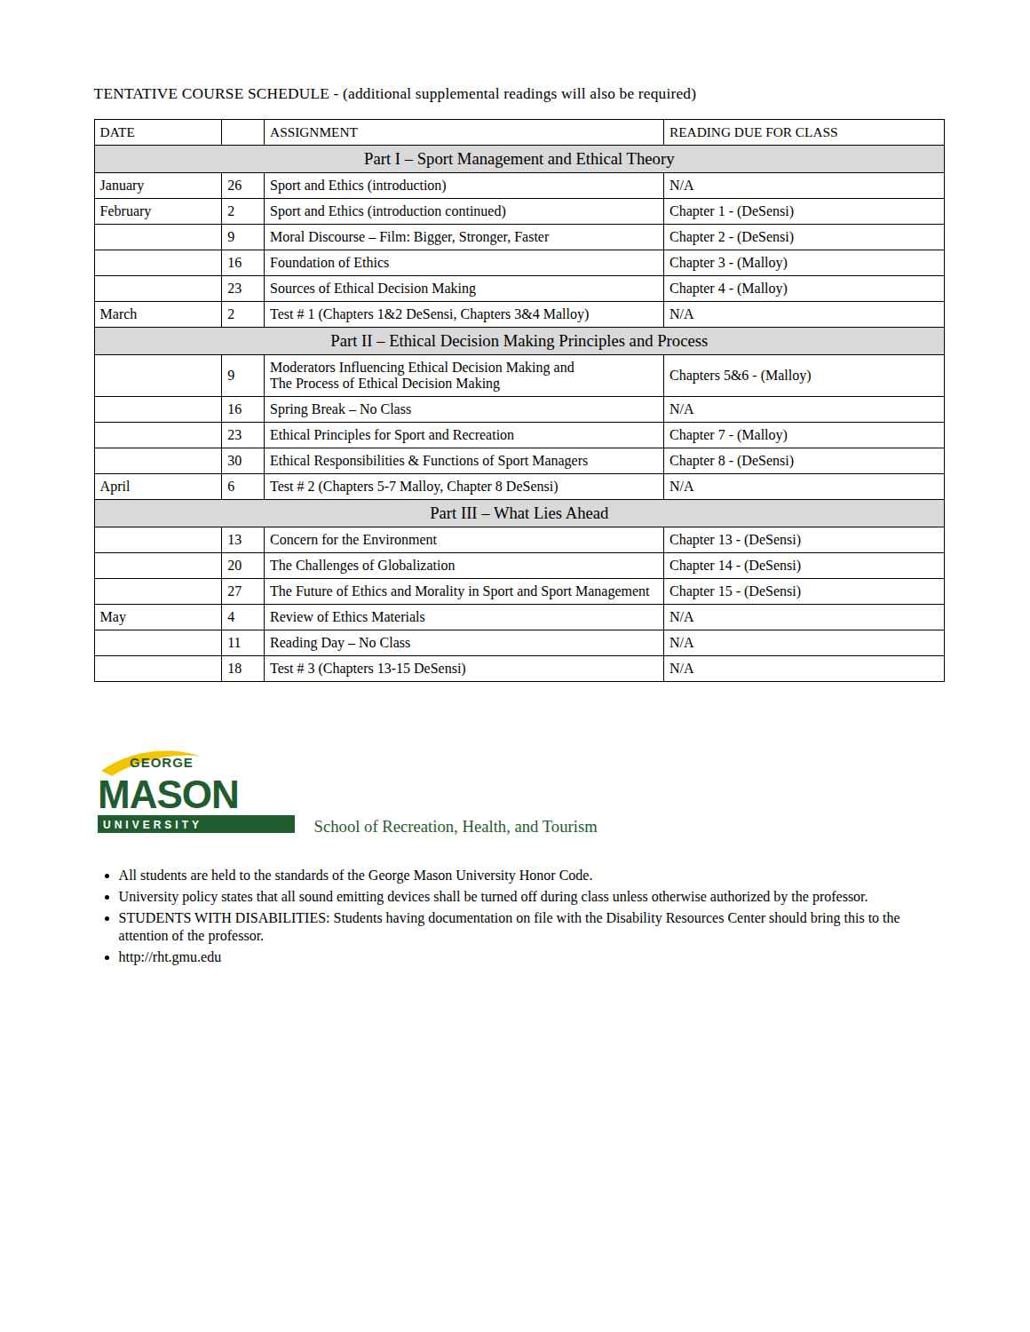TENTATIVE COURSE SCHEDULE - (additional supplemental readings will also be required)
| DATE | | ASSIGNMENT | READING DUE FOR CLASS |
| Part I – Sport Management and Ethical Theory |
| January | 26 | Sport and Ethics (introduction) | N/A |
| February | 2 | Sport and Ethics (introduction continued) | Chapter 1 - (DeSensi) |
| | 9 | Moral Discourse – Film: Bigger, Stronger, Faster | Chapter 2 - (DeSensi) |
| | 16 | Foundation of Ethics | Chapter 3 - (Malloy) |
| | 23 | Sources of Ethical Decision Making | Chapter 4 - (Malloy) |
| March | 2 | Test # 1 (Chapters 1&2 DeSensi, Chapters 3&4 Malloy) | N/A |
| Part II – Ethical Decision Making Principles and Process |
| | 9 | Moderators Influencing Ethical Decision Making and The Process of Ethical Decision Making | Chapters 5&6 - (Malloy) |
| | 16 | Spring Break – No Class | N/A |
| | 23 | Ethical Principles for Sport and Recreation | Chapter 7 - (Malloy) |
| | 30 | Ethical Responsibilities & Functions of Sport Managers | Chapter 8 - (DeSensi) |
| April | 6 | Test # 2 (Chapters 5-7 Malloy, Chapter 8 DeSensi) | N/A |
| Part III – What Lies Ahead |
| | 13 | Concern for the Environment | Chapter 13 - (DeSensi) |
| | 20 | The Challenges of Globalization | Chapter 14 - (DeSensi) |
| | 27 | The Future of Ethics and Morality in Sport and Sport Management | Chapter 15 - (DeSensi) |
| May | 4 | Review of Ethics Materials | N/A |
| | 11 | Reading Day – No Class | N/A |
| | 18 | Test # 3 (Chapters 13-15 DeSensi) | N/A |
GEORGE MASON UNIVERSITY
School of Recreation, Health, and Tourism
All students are held to the standards of the George Mason University Honor Code.
University policy states that all sound emitting devices shall be turned off during class unless otherwise authorized by the professor.
STUDENTS WITH DISABILITIES: Students having documentation on file with the Disability Resources Center should bring this to the attention of the professor.
http://rht.gmu.edu